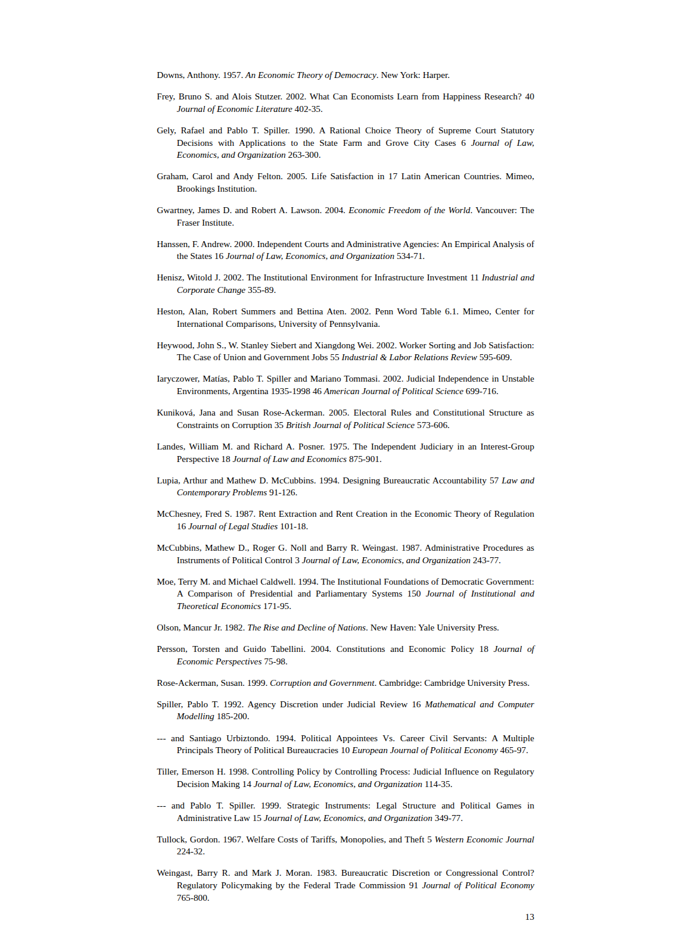Downs, Anthony. 1957. An Economic Theory of Democracy. New York: Harper.
Frey, Bruno S. and Alois Stutzer. 2002. What Can Economists Learn from Happiness Research? 40 Journal of Economic Literature 402-35.
Gely, Rafael and Pablo T. Spiller. 1990. A Rational Choice Theory of Supreme Court Statutory Decisions with Applications to the State Farm and Grove City Cases 6 Journal of Law, Economics, and Organization 263-300.
Graham, Carol and Andy Felton. 2005. Life Satisfaction in 17 Latin American Countries. Mimeo, Brookings Institution.
Gwartney, James D. and Robert A. Lawson. 2004. Economic Freedom of the World. Vancouver: The Fraser Institute.
Hanssen, F. Andrew. 2000. Independent Courts and Administrative Agencies: An Empirical Analysis of the States 16 Journal of Law, Economics, and Organization 534-71.
Henisz, Witold J. 2002. The Institutional Environment for Infrastructure Investment 11 Industrial and Corporate Change 355-89.
Heston, Alan, Robert Summers and Bettina Aten. 2002. Penn Word Table 6.1. Mimeo, Center for International Comparisons, University of Pennsylvania.
Heywood, John S., W. Stanley Siebert and Xiangdong Wei. 2002. Worker Sorting and Job Satisfaction: The Case of Union and Government Jobs 55 Industrial & Labor Relations Review 595-609.
Iaryczower, Matías, Pablo T. Spiller and Mariano Tommasi. 2002. Judicial Independence in Unstable Environments, Argentina 1935-1998 46 American Journal of Political Science 699-716.
Kuniková, Jana and Susan Rose-Ackerman. 2005. Electoral Rules and Constitutional Structure as Constraints on Corruption 35 British Journal of Political Science 573-606.
Landes, William M. and Richard A. Posner. 1975. The Independent Judiciary in an Interest-Group Perspective 18 Journal of Law and Economics 875-901.
Lupia, Arthur and Mathew D. McCubbins. 1994. Designing Bureaucratic Accountability 57 Law and Contemporary Problems 91-126.
McChesney, Fred S. 1987. Rent Extraction and Rent Creation in the Economic Theory of Regulation 16 Journal of Legal Studies 101-18.
McCubbins, Mathew D., Roger G. Noll and Barry R. Weingast. 1987. Administrative Procedures as Instruments of Political Control 3 Journal of Law, Economics, and Organization 243-77.
Moe, Terry M. and Michael Caldwell. 1994. The Institutional Foundations of Democratic Government: A Comparison of Presidential and Parliamentary Systems 150 Journal of Institutional and Theoretical Economics 171-95.
Olson, Mancur Jr. 1982. The Rise and Decline of Nations. New Haven: Yale University Press.
Persson, Torsten and Guido Tabellini. 2004. Constitutions and Economic Policy 18 Journal of Economic Perspectives 75-98.
Rose-Ackerman, Susan. 1999. Corruption and Government. Cambridge: Cambridge University Press.
Spiller, Pablo T. 1992. Agency Discretion under Judicial Review 16 Mathematical and Computer Modelling 185-200.
--- and Santiago Urbiztondo. 1994. Political Appointees Vs. Career Civil Servants: A Multiple Principals Theory of Political Bureaucracies 10 European Journal of Political Economy 465-97.
Tiller, Emerson H. 1998. Controlling Policy by Controlling Process: Judicial Influence on Regulatory Decision Making 14 Journal of Law, Economics, and Organization 114-35.
--- and Pablo T. Spiller. 1999. Strategic Instruments: Legal Structure and Political Games in Administrative Law 15 Journal of Law, Economics, and Organization 349-77.
Tullock, Gordon. 1967. Welfare Costs of Tariffs, Monopolies, and Theft 5 Western Economic Journal 224-32.
Weingast, Barry R. and Mark J. Moran. 1983. Bureaucratic Discretion or Congressional Control? Regulatory Policymaking by the Federal Trade Commission 91 Journal of Political Economy 765-800.
13